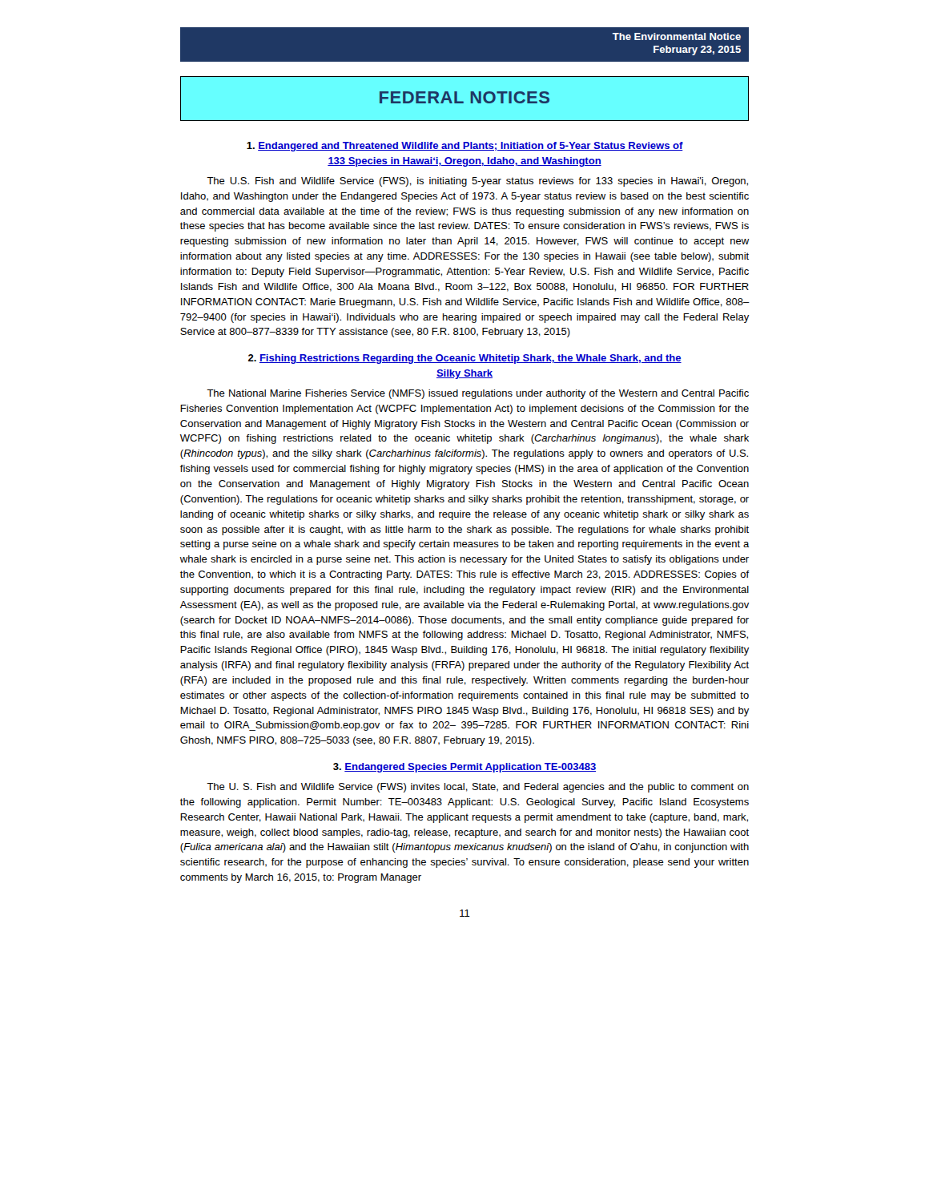The Environmental Notice
February 23, 2015
FEDERAL NOTICES
1. Endangered and Threatened Wildlife and Plants; Initiation of 5-Year Status Reviews of 133 Species in Hawaiʻi, Oregon, Idaho, and Washington
The U.S. Fish and Wildlife Service (FWS), is initiating 5-year status reviews for 133 species in Hawai'i, Oregon, Idaho, and Washington under the Endangered Species Act of 1973. A 5-year status review is based on the best scientific and commercial data available at the time of the review; FWS is thus requesting submission of any new information on these species that has become available since the last review. DATES: To ensure consideration in FWS’s reviews, FWS is requesting submission of new information no later than April 14, 2015. However, FWS will continue to accept new information about any listed species at any time. ADDRESSES: For the 130 species in Hawaii (see table below), submit information to: Deputy Field Supervisor—Programmatic, Attention: 5-Year Review, U.S. Fish and Wildlife Service, Pacific Islands Fish and Wildlife Office, 300 Ala Moana Blvd., Room 3–122, Box 50088, Honolulu, HI 96850. FOR FURTHER INFORMATION CONTACT: Marie Bruegmann, U.S. Fish and Wildlife Service, Pacific Islands Fish and Wildlife Office, 808–792–9400 (for species in Hawai‘i). Individuals who are hearing impaired or speech impaired may call the Federal Relay Service at 800–877–8339 for TTY assistance (see, 80 F.R. 8100, February 13, 2015)
2. Fishing Restrictions Regarding the Oceanic Whitetip Shark, the Whale Shark, and the Silky Shark
The National Marine Fisheries Service (NMFS) issued regulations under authority of the Western and Central Pacific Fisheries Convention Implementation Act (WCPFC Implementation Act) to implement decisions of the Commission for the Conservation and Management of Highly Migratory Fish Stocks in the Western and Central Pacific Ocean (Commission or WCPFC) on fishing restrictions related to the oceanic whitetip shark (Carcharhinus longimanus), the whale shark (Rhincodon typus), and the silky shark (Carcharhinus falciformis). The regulations apply to owners and operators of U.S. fishing vessels used for commercial fishing for highly migratory species (HMS) in the area of application of the Convention on the Conservation and Management of Highly Migratory Fish Stocks in the Western and Central Pacific Ocean (Convention). The regulations for oceanic whitetip sharks and silky sharks prohibit the retention, transshipment, storage, or landing of oceanic whitetip sharks or silky sharks, and require the release of any oceanic whitetip shark or silky shark as soon as possible after it is caught, with as little harm to the shark as possible. The regulations for whale sharks prohibit setting a purse seine on a whale shark and specify certain measures to be taken and reporting requirements in the event a whale shark is encircled in a purse seine net. This action is necessary for the United States to satisfy its obligations under the Convention, to which it is a Contracting Party. DATES: This rule is effective March 23, 2015. ADDRESSES: Copies of supporting documents prepared for this final rule, including the regulatory impact review (RIR) and the Environmental Assessment (EA), as well as the proposed rule, are available via the Federal e-Rulemaking Portal, at www.regulations.gov (search for Docket ID NOAA–NMFS–2014–0086). Those documents, and the small entity compliance guide prepared for this final rule, are also available from NMFS at the following address: Michael D. Tosatto, Regional Administrator, NMFS, Pacific Islands Regional Office (PIRO), 1845 Wasp Blvd., Building 176, Honolulu, HI 96818. The initial regulatory flexibility analysis (IRFA) and final regulatory flexibility analysis (FRFA) prepared under the authority of the Regulatory Flexibility Act (RFA) are included in the proposed rule and this final rule, respectively. Written comments regarding the burden-hour estimates or other aspects of the collection-of-information requirements contained in this final rule may be submitted to Michael D. Tosatto, Regional Administrator, NMFS PIRO 1845 Wasp Blvd., Building 176, Honolulu, HI 96818 SES) and by email to OIRA_Submission@omb.eop.gov or fax to 202– 395–7285. FOR FURTHER INFORMATION CONTACT: Rini Ghosh, NMFS PIRO, 808–725–5033 (see, 80 F.R. 8807, February 19, 2015).
3. Endangered Species Permit Application TE-003483
The U. S. Fish and Wildlife Service (FWS) invites local, State, and Federal agencies and the public to comment on the following application. Permit Number: TE–003483 Applicant: U.S. Geological Survey, Pacific Island Ecosystems Research Center, Hawaii National Park, Hawaii. The applicant requests a permit amendment to take (capture, band, mark, measure, weigh, collect blood samples, radio-tag, release, recapture, and search for and monitor nests) the Hawaiian coot (Fulica americana alai) and the Hawaiian stilt (Himantopus mexicanus knudseni) on the island of O'ahu, in conjunction with scientific research, for the purpose of enhancing the species’ survival. To ensure consideration, please send your written comments by March 16, 2015, to: Program Manager
11